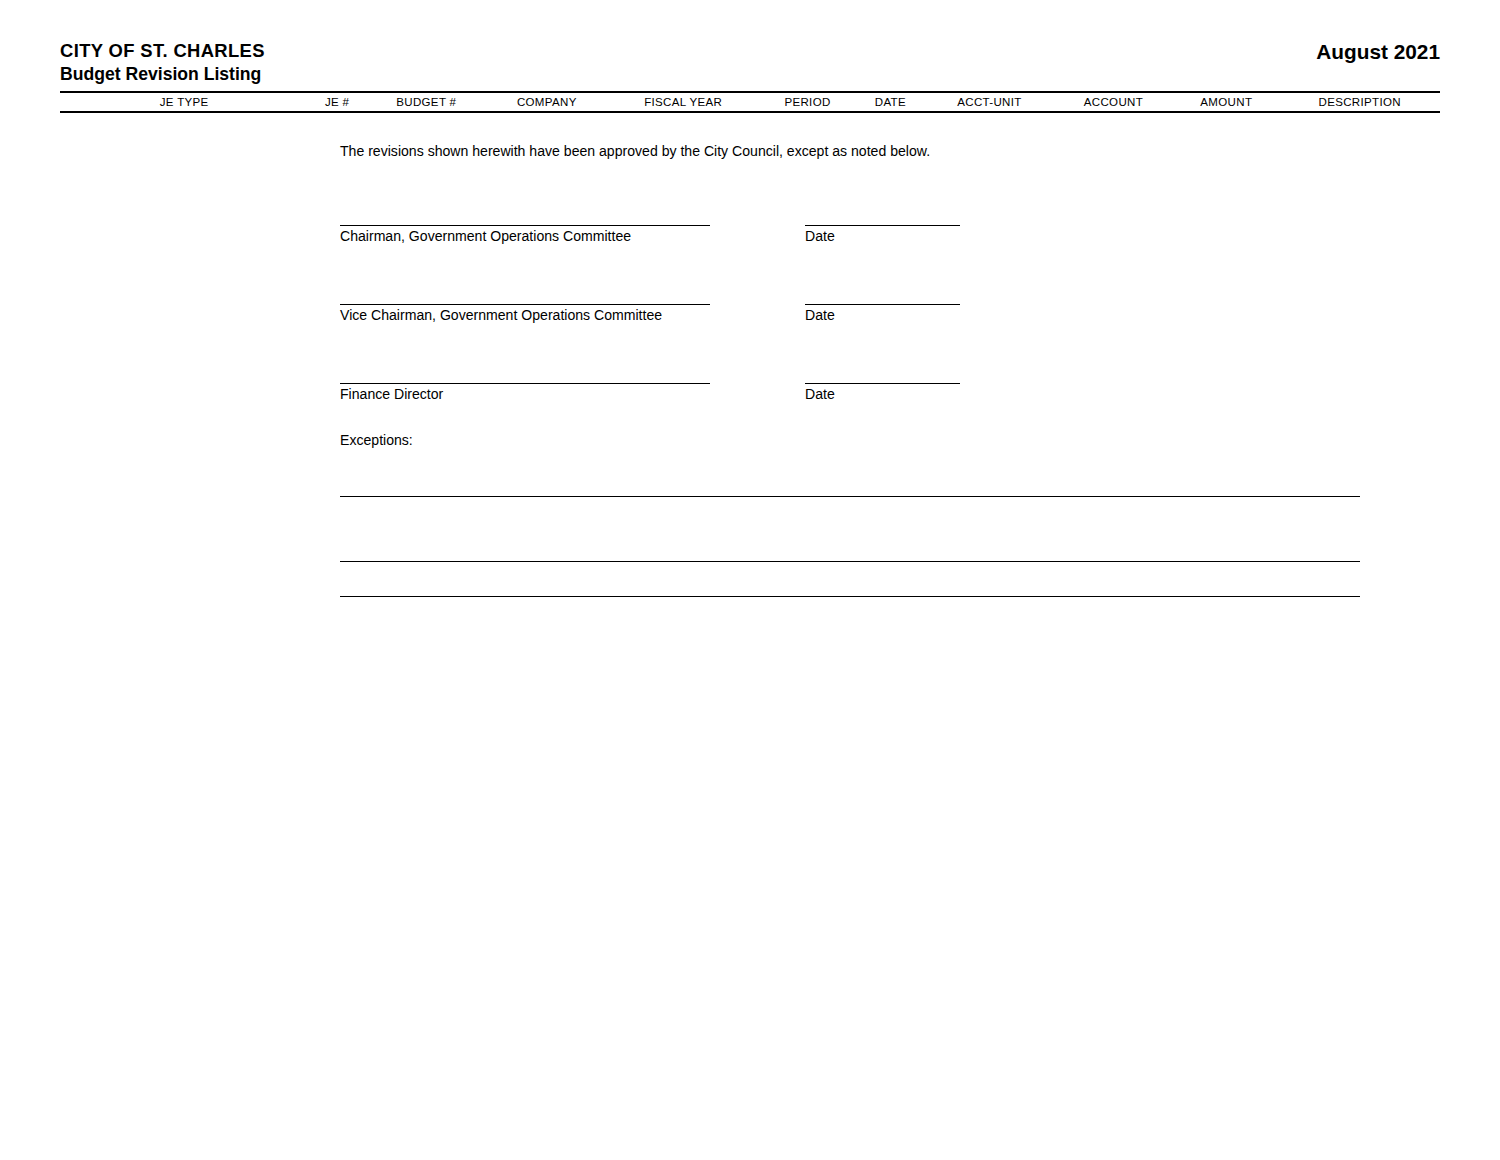CITY OF ST. CHARLES
Budget Revision Listing
August 2021
| JE TYPE | JE # | BUDGET # | COMPANY | FISCAL YEAR | PERIOD | DATE | ACCT-UNIT | ACCOUNT | AMOUNT | DESCRIPTION |
| --- | --- | --- | --- | --- | --- | --- | --- | --- | --- | --- |
The revisions shown herewith have been approved by the City Council, except as noted below.
Chairman, Government Operations Committee
Date
Vice Chairman, Government Operations Committee
Date
Finance Director
Date
Exceptions: